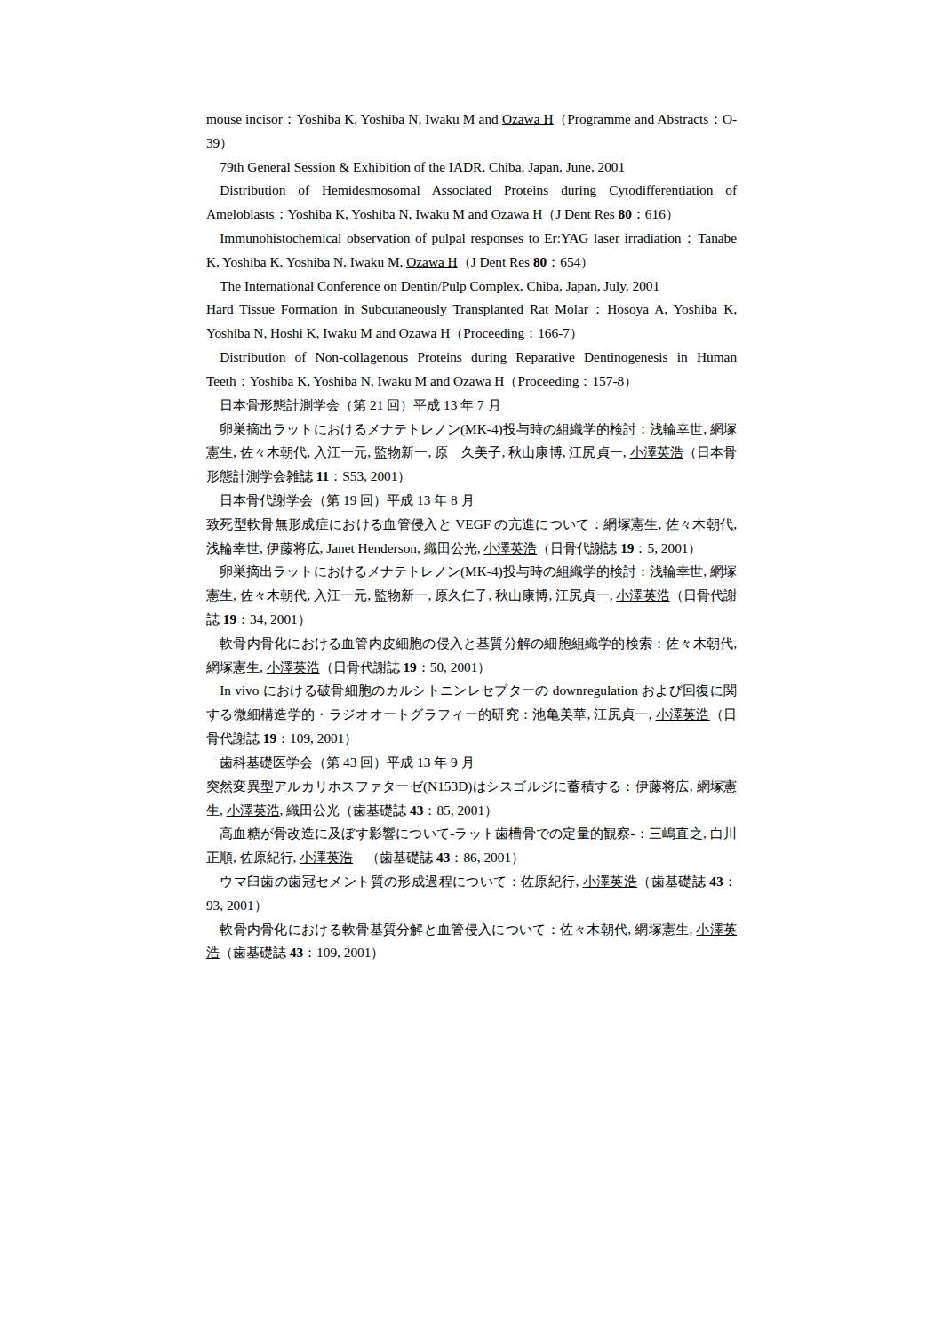mouse incisor：Yoshiba K, Yoshiba N, Iwaku M and Ozawa H（Programme and Abstracts：O-39）
79th General Session & Exhibition of the IADR, Chiba, Japan, June, 2001
Distribution of Hemidesmosomal Associated Proteins during Cytodifferentiation of Ameloblasts：Yoshiba K, Yoshiba N, Iwaku M and Ozawa H（J Dent Res 80：616）
Immunohistochemical observation of pulpal responses to Er:YAG laser irradiation：Tanabe K, Yoshiba K, Yoshiba N, Iwaku M, Ozawa H（J Dent Res 80：654）
The International Conference on Dentin/Pulp Complex, Chiba, Japan, July, 2001
Hard Tissue Formation in Subcutaneously Transplanted Rat Molar：Hosoya A, Yoshiba K, Yoshiba N, Hoshi K, Iwaku M and Ozawa H（Proceeding：166-7）
Distribution of Non-collagenous Proteins during Reparative Dentinogenesis in Human Teeth：Yoshiba K, Yoshiba N, Iwaku M and Ozawa H（Proceeding：157-8）
日本骨形態計測学会（第 21 回）平成 13 年 7 月
卵巣摘出ラットにおけるメナテトレノン(MK-4)投与時の組織学的検討：浅輪幸世, 網塚憲生, 佐々木朝代, 入江一元, 監物新一, 原　久美子, 秋山康博, 江尻貞一, 小澤英浩（日本骨形態計測学会雑誌 11：S53, 2001）
日本骨代謝学会（第 19 回）平成 13 年 8 月
致死型軟骨無形成症における血管侵入と VEGF の亢進について：網塚憲生, 佐々木朝代, 浅輪幸世, 伊藤将広, Janet Henderson, 織田公光, 小澤英浩（日骨代謝誌 19：5, 2001）
卵巣摘出ラットにおけるメナテトレノン(MK-4)投与時の組織学的検討：浅輪幸世, 網塚憲生, 佐々木朝代, 入江一元, 監物新一, 原久仁子, 秋山康博, 江尻貞一, 小澤英浩（日骨代謝誌 19：34, 2001）
軟骨内骨化における血管内皮細胞の侵入と基質分解の細胞組織学的検索：佐々木朝代, 網塚憲生, 小澤英浩（日骨代謝誌 19：50, 2001）
In vivo における破骨細胞のカルシトニンレセプターの downregulation および回復に関する微細構造学的・ラジオオートグラフィー的研究：池亀美華, 江尻貞一, 小澤英浩（日骨代謝誌 19：109, 2001）
歯科基礎医学会（第 43 回）平成 13 年 9 月
突然変異型アルカリホスファターゼ(N153D)はシスゴルジに蓄積する：伊藤将広, 網塚憲生, 小澤英浩, 織田公光（歯基礎誌 43：85, 2001）
高血糖が骨改造に及ぼす影響について-ラット歯槽骨での定量的観察-：三嶋直之, 白川正順, 佐原紀行, 小澤英浩　（歯基礎誌 43：86, 2001）
ウマ臼歯の歯冠セメント質の形成過程について：佐原紀行, 小澤英浩（歯基礎誌 43：93, 2001）
軟骨内骨化における軟骨基質分解と血管侵入について：佐々木朝代, 網塚憲生, 小澤英浩（歯基礎誌 43：109, 2001）